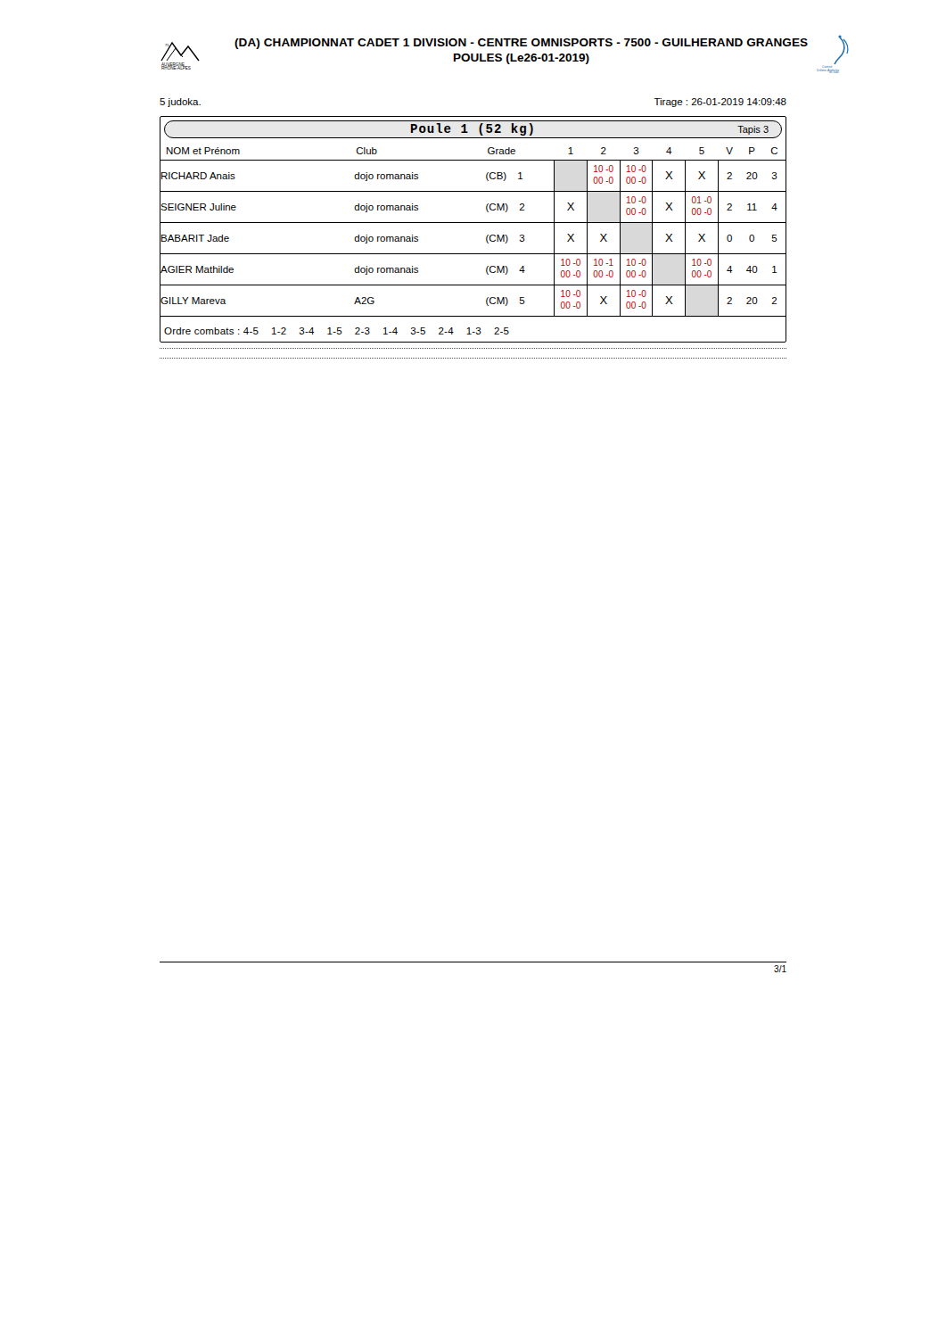AUVERGNE RHÔNE-ALPES JUDO-JUJITSU 75
(DA) CHAMPIONNAT CADET 1 DIVISION - CENTRE OMNISPORTS - 7500 - GUILHERAND GRANGES
POULES (Le26-01-2019)
Comité Drôme-Ardèche de Judo
5 judoka.
Tirage : 26-01-2019 14:09:48
Poule 1 (52 kg)
Tapis 3
| NOM et Prénom | Club | Grade | 1 | 2 | 3 | 4 | 5 | V | P | C |
| --- | --- | --- | --- | --- | --- | --- | --- | --- | --- | --- |
| RICHARD Anais | dojo romanais | (CB) 1 | | 10 -0 00 -0 | 10 -0 00 -0 | X | X | 2 | 20 | 3 |
| SEIGNER Juline | dojo romanais | (CM) 2 | X | | 10 -0 00 -0 | X | 01 -0 00 -0 | 2 | 11 | 4 |
| BABARIT Jade | dojo romanais | (CM) 3 | X | X | | X | X | 0 | 0 | 5 |
| AGIER Mathilde | dojo romanais | (CM) 4 | 10 -0 00 -0 | 10 -1 00 -0 | 10 -0 00 -0 | | 10 -0 00 -0 | 4 | 40 | 1 |
| GILLY Mareva | A2G | (CM) 5 | 10 -0 00 -0 | X | 10 -0 00 -0 | X | | 2 | 20 | 2 |
Ordre combats : 4-51-23-41-52-31-43-52-41-32-5
3/1